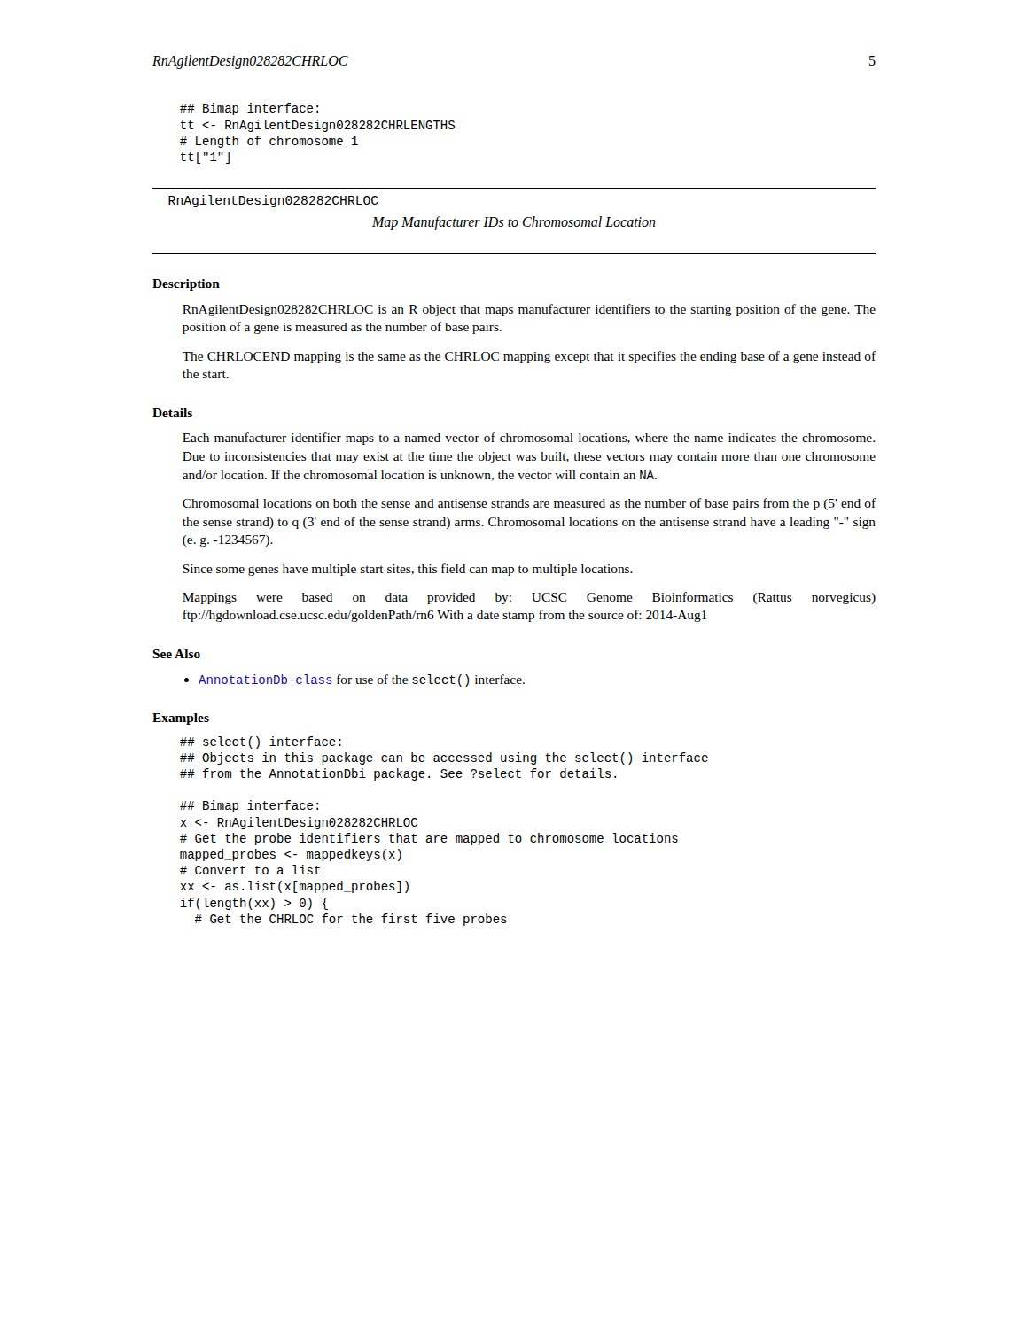RnAgilentDesign028282CHRLOC 5
## Bimap interface:
tt <- RnAgilentDesign028282CHRLENGTHS
# Length of chromosome 1
tt["1"]
RnAgilentDesign028282CHRLOC
Map Manufacturer IDs to Chromosomal Location
Description
RnAgilentDesign028282CHRLOC is an R object that maps manufacturer identifiers to the starting position of the gene. The position of a gene is measured as the number of base pairs.
The CHRLOCEND mapping is the same as the CHRLOC mapping except that it specifies the ending base of a gene instead of the start.
Details
Each manufacturer identifier maps to a named vector of chromosomal locations, where the name indicates the chromosome. Due to inconsistencies that may exist at the time the object was built, these vectors may contain more than one chromosome and/or location. If the chromosomal location is unknown, the vector will contain an NA.
Chromosomal locations on both the sense and antisense strands are measured as the number of base pairs from the p (5' end of the sense strand) to q (3' end of the sense strand) arms. Chromosomal locations on the antisense strand have a leading "-" sign (e. g. -1234567).
Since some genes have multiple start sites, this field can map to multiple locations.
Mappings were based on data provided by: UCSC Genome Bioinformatics (Rattus norvegicus) ftp://hgdownload.cse.ucsc.edu/goldenPath/rn6 With a date stamp from the source of: 2014-Aug1
See Also
AnnotationDb-class for use of the select() interface.
Examples
## select() interface:
## Objects in this package can be accessed using the select() interface
## from the AnnotationDbi package. See ?select for details.

## Bimap interface:
x <- RnAgilentDesign028282CHRLOC
# Get the probe identifiers that are mapped to chromosome locations
mapped_probes <- mappedkeys(x)
# Convert to a list
xx <- as.list(x[mapped_probes])
if(length(xx) > 0) {
  # Get the CHRLOC for the first five probes